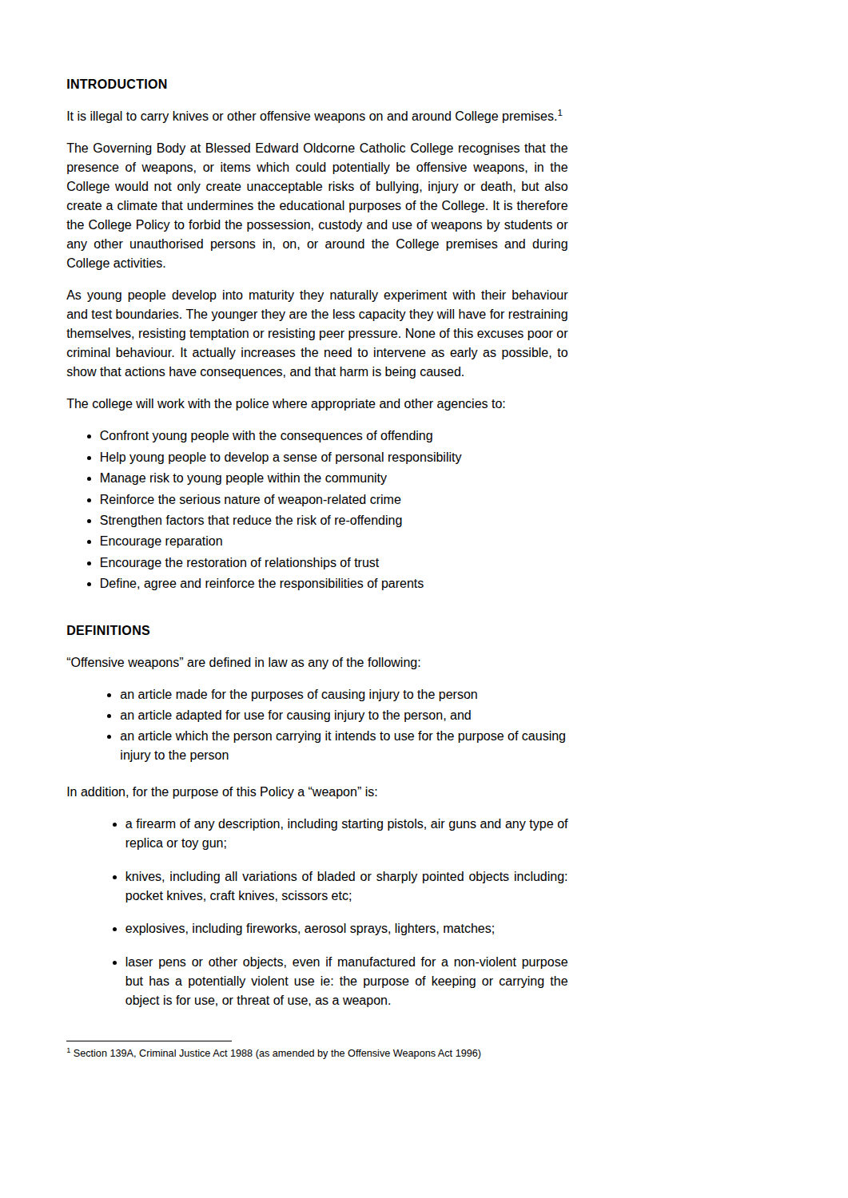INTRODUCTION
It is illegal to carry knives or other offensive weapons on and around College premises.1
The Governing Body at Blessed Edward Oldcorne Catholic College recognises that the presence of weapons, or items which could potentially be offensive weapons, in the College would not only create unacceptable risks of bullying, injury or death, but also create a climate that undermines the educational purposes of the College. It is therefore the College Policy to forbid the possession, custody and use of weapons by students or any other unauthorised persons in, on, or around the College premises and during College activities.
As young people develop into maturity they naturally experiment with their behaviour and test boundaries. The younger they are the less capacity they will have for restraining themselves, resisting temptation or resisting peer pressure. None of this excuses poor or criminal behaviour. It actually increases the need to intervene as early as possible, to show that actions have consequences, and that harm is being caused.
The college will work with the police where appropriate and other agencies to:
Confront young people with the consequences of offending
Help young people to develop a sense of personal responsibility
Manage risk to young people within the community
Reinforce the serious nature of weapon-related crime
Strengthen factors that reduce the risk of re-offending
Encourage reparation
Encourage the restoration of relationships of trust
Define, agree and reinforce the responsibilities of parents
DEFINITIONS
“Offensive weapons” are defined in law as any of the following:
an article made for the purposes of causing injury to the person
an article adapted for use for causing injury to the person, and
an article which the person carrying it intends to use for the purpose of causing injury to the person
In addition, for the purpose of this Policy a “weapon” is:
a firearm of any description, including starting pistols, air guns and any type of replica or toy gun;
knives, including all variations of bladed or sharply pointed objects including: pocket knives, craft knives, scissors etc;
explosives, including fireworks, aerosol sprays, lighters, matches;
laser pens or other objects, even if manufactured for a non-violent purpose but has a potentially violent use ie: the purpose of keeping or carrying the object is for use, or threat of use, as a weapon.
1 Section 139A, Criminal Justice Act 1988 (as amended by the Offensive Weapons Act 1996)